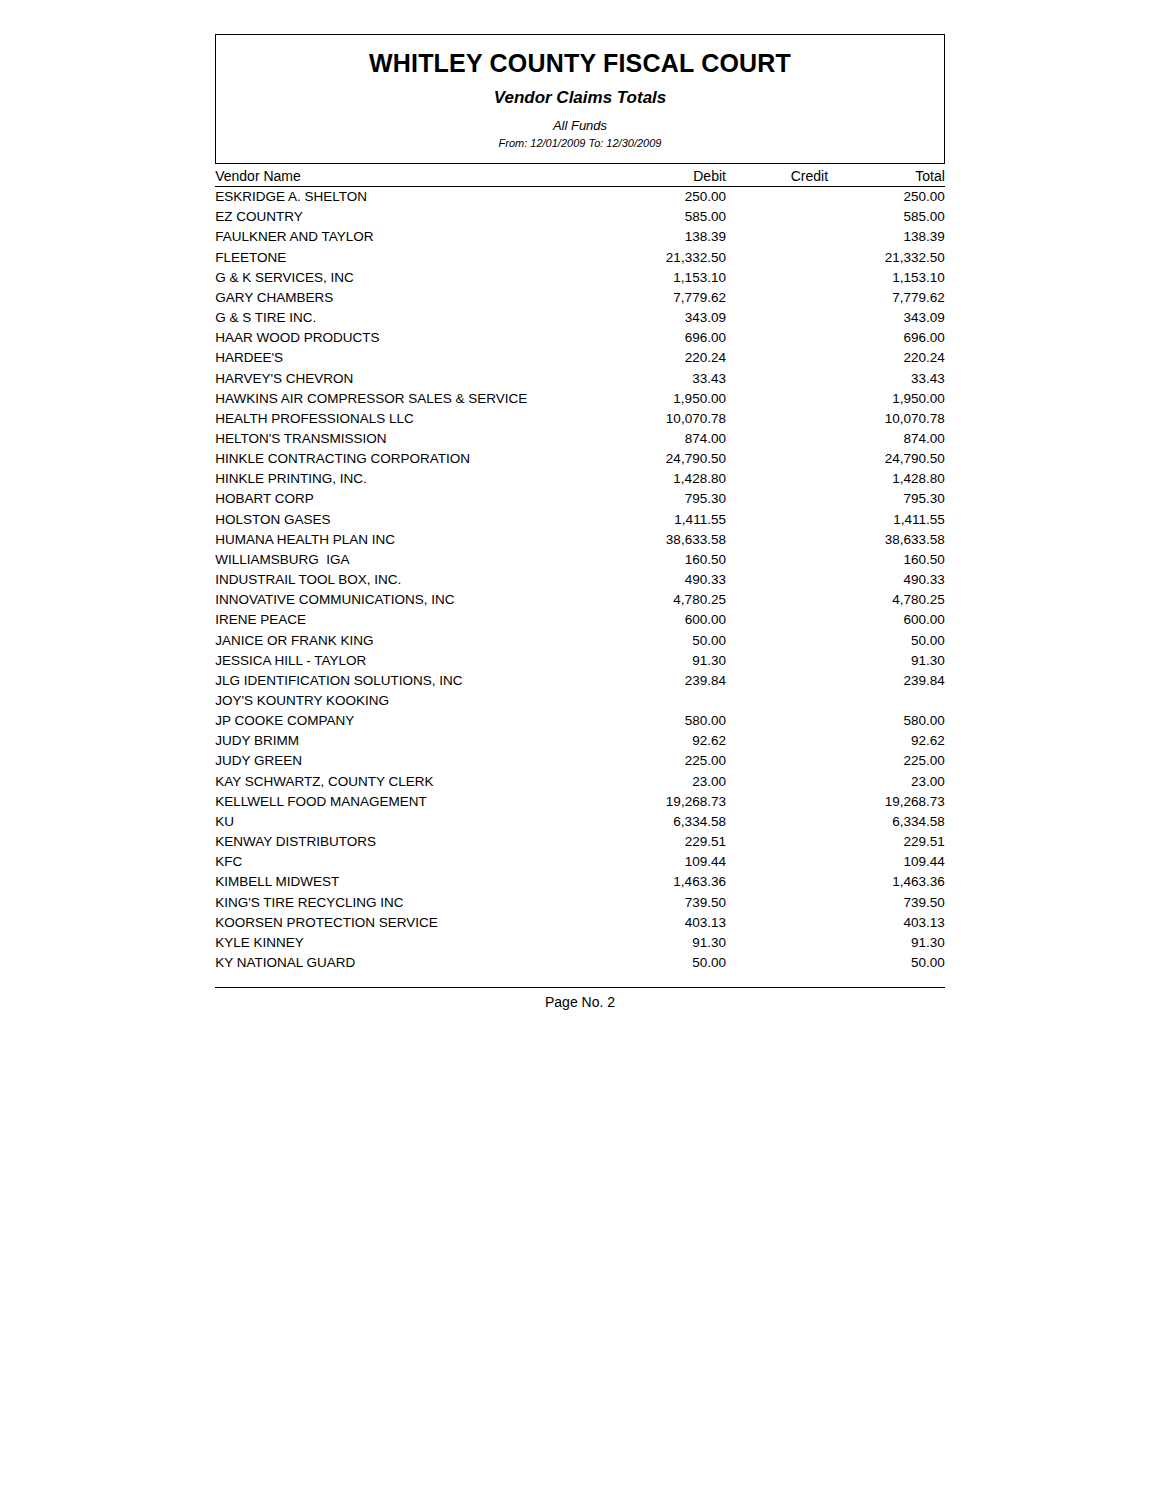WHITLEY COUNTY FISCAL COURT
Vendor Claims Totals
All Funds
From: 12/01/2009 To: 12/30/2009
| Vendor Name | Debit | Credit | Total |
| --- | --- | --- | --- |
| ESKRIDGE A. SHELTON | 250.00 | | 250.00 |
| EZ COUNTRY | 585.00 | | 585.00 |
| FAULKNER AND TAYLOR | 138.39 | | 138.39 |
| FLEETONE | 21,332.50 | | 21,332.50 |
| G & K SERVICES, INC | 1,153.10 | | 1,153.10 |
| GARY CHAMBERS | 7,779.62 | | 7,779.62 |
| G & S TIRE INC. | 343.09 | | 343.09 |
| HAAR WOOD PRODUCTS | 696.00 | | 696.00 |
| HARDEE'S | 220.24 | | 220.24 |
| HARVEY'S CHEVRON | 33.43 | | 33.43 |
| HAWKINS AIR COMPRESSOR SALES & SERVICE | 1,950.00 | | 1,950.00 |
| HEALTH PROFESSIONALS LLC | 10,070.78 | | 10,070.78 |
| HELTON'S TRANSMISSION | 874.00 | | 874.00 |
| HINKLE CONTRACTING CORPORATION | 24,790.50 | | 24,790.50 |
| HINKLE PRINTING, INC. | 1,428.80 | | 1,428.80 |
| HOBART CORP | 795.30 | | 795.30 |
| HOLSTON GASES | 1,411.55 | | 1,411.55 |
| HUMANA HEALTH PLAN INC | 38,633.58 | | 38,633.58 |
| WILLIAMSBURG IGA | 160.50 | | 160.50 |
| INDUSTRAIL TOOL BOX, INC. | 490.33 | | 490.33 |
| INNOVATIVE COMMUNICATIONS, INC | 4,780.25 | | 4,780.25 |
| IRENE PEACE | 600.00 | | 600.00 |
| JANICE OR FRANK KING | 50.00 | | 50.00 |
| JESSICA HILL - TAYLOR | 91.30 | | 91.30 |
| JLG IDENTIFICATION SOLUTIONS, INC | 239.84 | | 239.84 |
| JOY'S KOUNTRY KOOKING | | | |
| JP COOKE COMPANY | 580.00 | | 580.00 |
| JUDY BRIMM | 92.62 | | 92.62 |
| JUDY GREEN | 225.00 | | 225.00 |
| KAY SCHWARTZ, COUNTY CLERK | 23.00 | | 23.00 |
| KELLWELL FOOD MANAGEMENT | 19,268.73 | | 19,268.73 |
| KU | 6,334.58 | | 6,334.58 |
| KENWAY DISTRIBUTORS | 229.51 | | 229.51 |
| KFC | 109.44 | | 109.44 |
| KIMBELL MIDWEST | 1,463.36 | | 1,463.36 |
| KING'S TIRE RECYCLING INC | 739.50 | | 739.50 |
| KOORSEN PROTECTION SERVICE | 403.13 | | 403.13 |
| KYLE KINNEY | 91.30 | | 91.30 |
| KY NATIONAL GUARD | 50.00 | | 50.00 |
Page No. 2